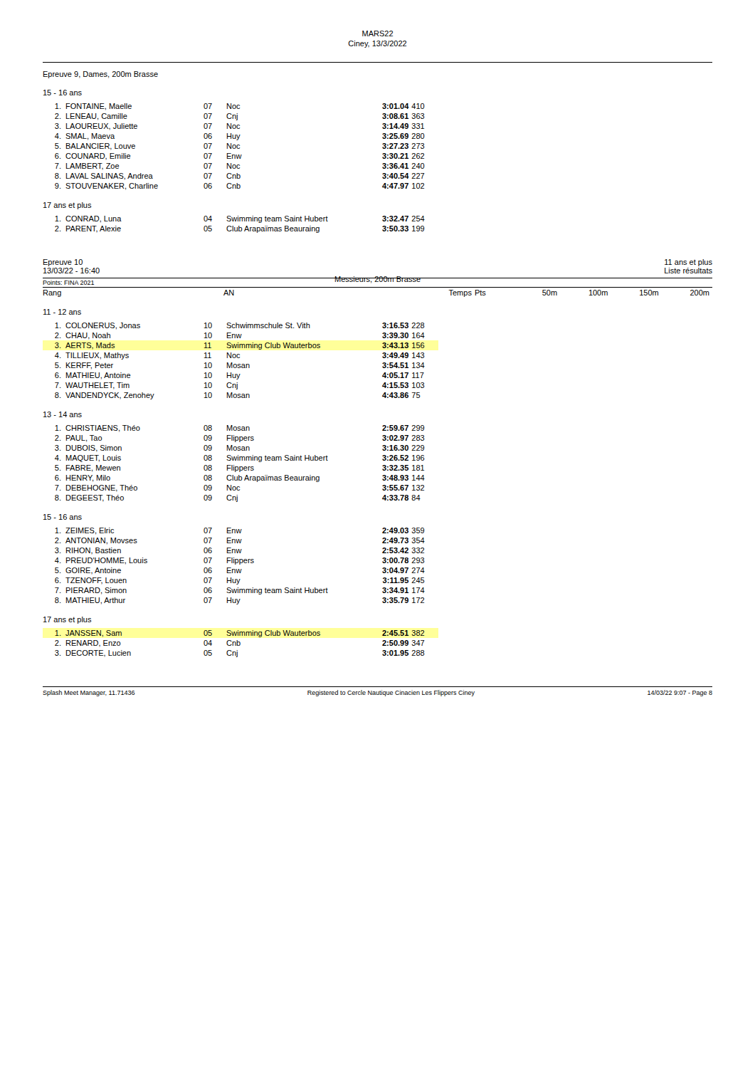MARS22
Ciney, 13/3/2022
Epreuve 9, Dames, 200m Brasse
15 - 16 ans
| 1. | FONTAINE, Maelle | 07 | Noc | 3:01.04 | 410 |
| 2. | LENEAU, Camille | 07 | Cnj | 3:08.61 | 363 |
| 3. | LAOUREUX, Juliette | 07 | Noc | 3:14.49 | 331 |
| 4. | SMAL, Maeva | 06 | Huy | 3:25.69 | 280 |
| 5. | BALANCIER, Louve | 07 | Noc | 3:27.23 | 273 |
| 6. | COUNARD, Emilie | 07 | Enw | 3:30.21 | 262 |
| 7. | LAMBERT, Zoe | 07 | Noc | 3:36.41 | 240 |
| 8. | LAVAL SALINAS, Andrea | 07 | Cnb | 3:40.54 | 227 |
| 9. | STOUVENAKER, Charline | 06 | Cnb | 4:47.97 | 102 |
17 ans et plus
| 1. | CONRAD, Luna | 04 | Swimming team Saint Hubert | 3:32.47 | 254 |
| 2. | PARENT, Alexie | 05 | Club Arapaïmas Beauraing | 3:50.33 | 199 |
Epreuve 10
13/03/22 - 16:40
Messieurs, 200m Brasse
11 ans et plus
Liste résultats
Points: FINA 2021
| Rang | | AN | | Temps | Pts | 50m | 100m | 150m | 200m |
11 - 12 ans
| 1. | COLONERUS, Jonas | 10 | Schwimmschule St. Vith | 3:16.53 | 228 |
| 2. | CHAU, Noah | 10 | Enw | 3:39.30 | 164 |
| 3. | AERTS, Mads | 11 | Swimming Club Wauterbos | 3:43.13 | 156 |
| 4. | TILLIEUX, Mathys | 11 | Noc | 3:49.49 | 143 |
| 5. | KERFF, Peter | 10 | Mosan | 3:54.51 | 134 |
| 6. | MATHIEU, Antoine | 10 | Huy | 4:05.17 | 117 |
| 7. | WAUTHELET, Tim | 10 | Cnj | 4:15.53 | 103 |
| 8. | VANDENDYCK, Zenohey | 10 | Mosan | 4:43.86 | 75 |
13 - 14 ans
| 1. | CHRISTIAENS, Théo | 08 | Mosan | 2:59.67 | 299 |
| 2. | PAUL, Tao | 09 | Flippers | 3:02.97 | 283 |
| 3. | DUBOIS, Simon | 09 | Mosan | 3:16.30 | 229 |
| 4. | MAQUET, Louis | 08 | Swimming team Saint Hubert | 3:26.52 | 196 |
| 5. | FABRE, Mewen | 08 | Flippers | 3:32.35 | 181 |
| 6. | HENRY, Milo | 08 | Club Arapaïmas Beauraing | 3:48.93 | 144 |
| 7. | DEBEHOGNE, Théo | 09 | Noc | 3:55.67 | 132 |
| 8. | DEGEEST, Théo | 09 | Cnj | 4:33.78 | 84 |
15 - 16 ans
| 1. | ZEIMES, Elric | 07 | Enw | 2:49.03 | 359 |
| 2. | ANTONIAN, Movses | 07 | Enw | 2:49.73 | 354 |
| 3. | RIHON, Bastien | 06 | Enw | 2:53.42 | 332 |
| 4. | PREUD'HOMME, Louis | 07 | Flippers | 3:00.78 | 293 |
| 5. | GOIRE, Antoine | 06 | Enw | 3:04.97 | 274 |
| 6. | TZENOFF, Louen | 07 | Huy | 3:11.95 | 245 |
| 7. | PIERARD, Simon | 06 | Swimming team Saint Hubert | 3:34.91 | 174 |
| 8. | MATHIEU, Arthur | 07 | Huy | 3:35.79 | 172 |
17 ans et plus
| 1. | JANSSEN, Sam | 05 | Swimming Club Wauterbos | 2:45.51 | 382 |
| 2. | RENARD, Enzo | 04 | Cnb | 2:50.99 | 347 |
| 3. | DECORTE, Lucien | 05 | Cnj | 3:01.95 | 288 |
Splash Meet Manager, 11.71436
Registered to Cercle Nautique Cinacien Les Flippers Ciney
14/03/22 9:07 - Page 8